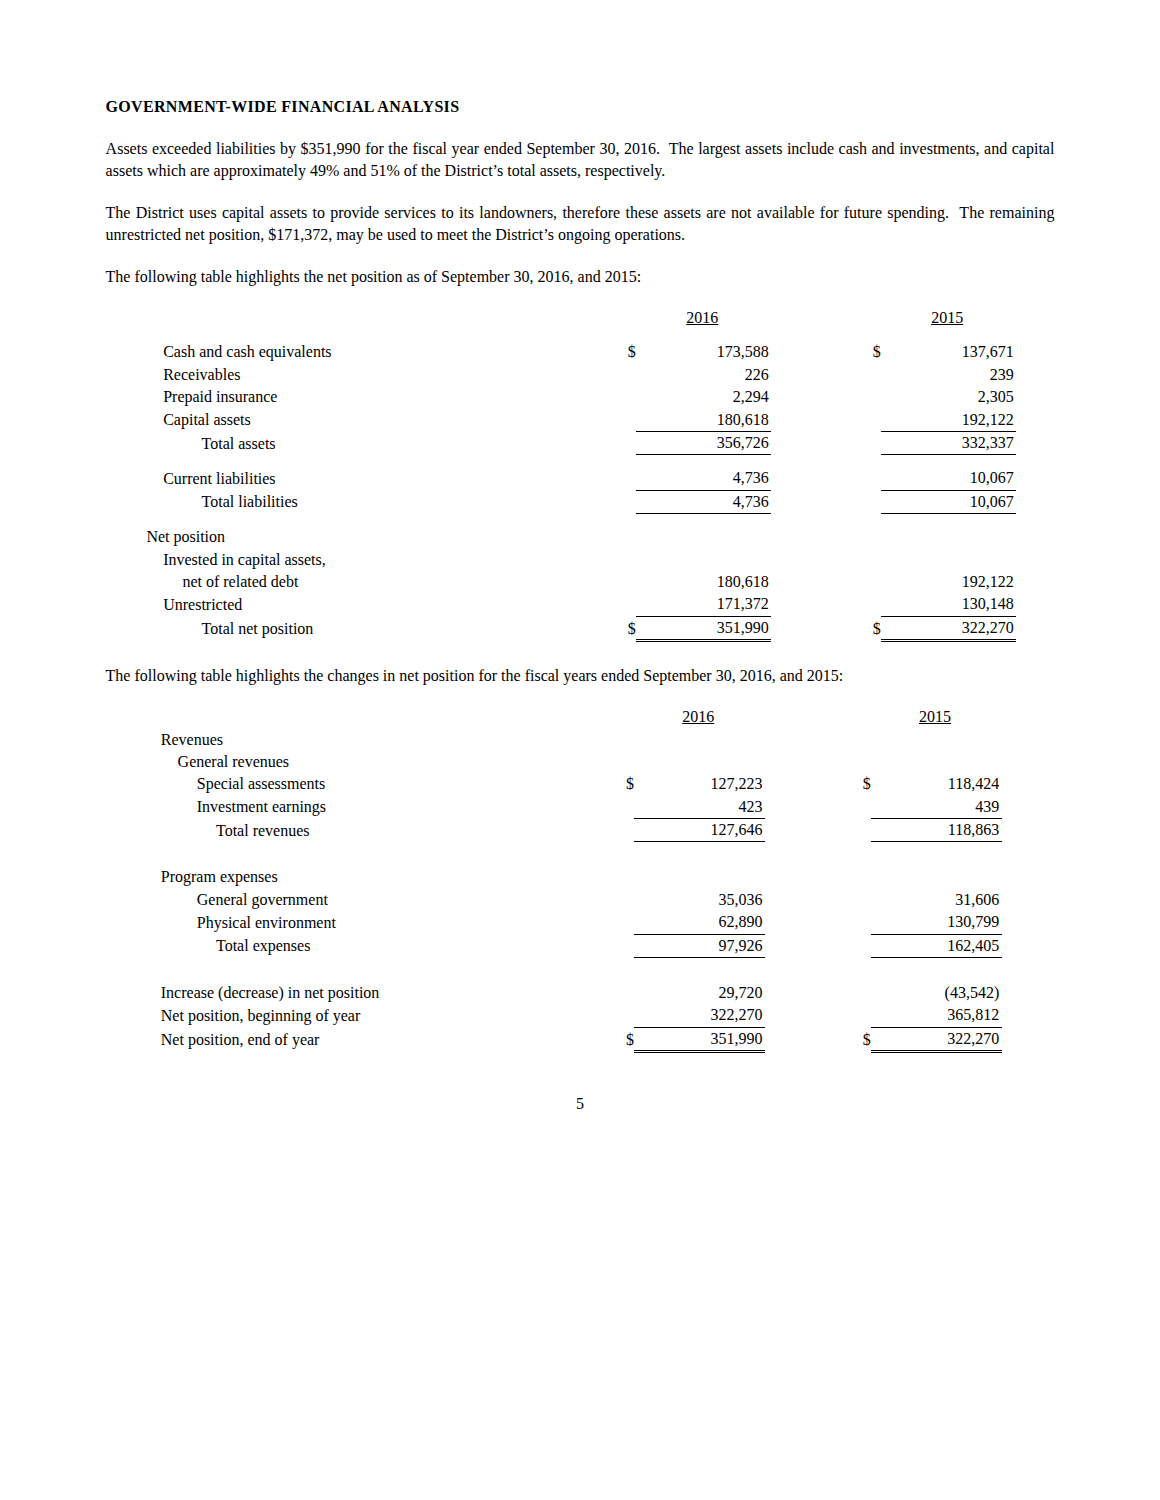GOVERNMENT-WIDE FINANCIAL ANALYSIS
Assets exceeded liabilities by $351,990 for the fiscal year ended September 30, 2016. The largest assets include cash and investments, and capital assets which are approximately 49% and 51% of the District’s total assets, respectively.
The District uses capital assets to provide services to its landowners, therefore these assets are not available for future spending. The remaining unrestricted net position, $171,372, may be used to meet the District’s ongoing operations.
The following table highlights the net position as of September 30, 2016, and 2015:
| | | 2016 | | | 2015 |
| Cash and cash equivalents | $ | 173,588 | | $ | 137,671 |
| Receivables | | 226 | | | 239 |
| Prepaid insurance | | 2,294 | | | 2,305 |
| Capital assets | | 180,618 | | | 192,122 |
| Total assets | | 356,726 | | | 332,337 |
| Current liabilities | | 4,736 | | | 10,067 |
| Total liabilities | | 4,736 | | | 10,067 |
| Net position | | | | | |
| Invested in capital assets, | | | | | |
| net of related debt | | 180,618 | | | 192,122 |
| Unrestricted | | 171,372 | | | 130,148 |
| Total net position | $ | 351,990 | | $ | 322,270 |
The following table highlights the changes in net position for the fiscal years ended September 30, 2016, and 2015:
| | | 2016 | | | 2015 |
| Revenues | | | | | |
| General revenues | | | | | |
| Special assessments | $ | 127,223 | | $ | 118,424 |
| Investment earnings | | 423 | | | 439 |
| Total revenues | | 127,646 | | | 118,863 |
| Program expenses | | | | | |
| General government | | 35,036 | | | 31,606 |
| Physical environment | | 62,890 | | | 130,799 |
| Total expenses | | 97,926 | | | 162,405 |
| Increase (decrease) in net position | | 29,720 | | | (43,542) |
| Net position, beginning of year | | 322,270 | | | 365,812 |
| Net position, end of year | $ | 351,990 | | $ | 322,270 |
5